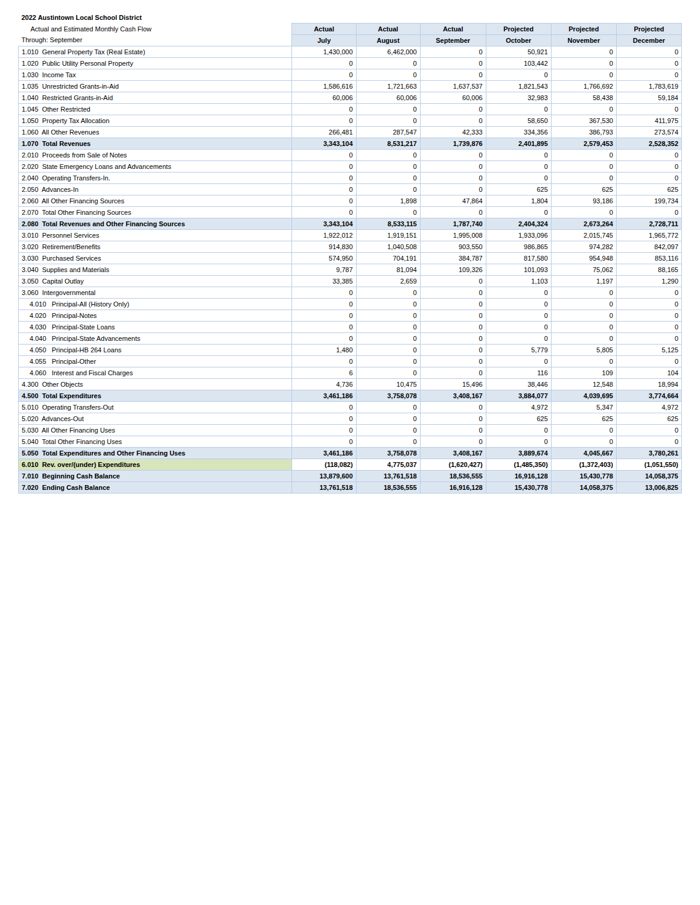| 2022 Austintown Local School District | | | | | | |
| --- | --- | --- | --- | --- | --- | --- |
| Actual and Estimated Monthly Cash Flow | Actual | Actual | Actual | Projected | Projected | Projected |
| Through: September | July | August | September | October | November | December |
| 1.010 General Property Tax (Real Estate) | 1,430,000 | 6,462,000 | 0 | 50,921 | 0 | 0 |
| 1.020 Public Utility Personal Property | 0 | 0 | 0 | 103,442 | 0 | 0 |
| 1.030 Income Tax | 0 | 0 | 0 | 0 | 0 | 0 |
| 1.035 Unrestricted Grants-in-Aid | 1,586,616 | 1,721,663 | 1,637,537 | 1,821,543 | 1,766,692 | 1,783,619 |
| 1.040 Restricted Grants-in-Aid | 60,006 | 60,006 | 60,006 | 32,983 | 58,438 | 59,184 |
| 1.045 Other Restricted | 0 | 0 | 0 | 0 | 0 | 0 |
| 1.050 Property Tax Allocation | 0 | 0 | 0 | 58,650 | 367,530 | 411,975 |
| 1.060 All Other Revenues | 266,481 | 287,547 | 42,333 | 334,356 | 386,793 | 273,574 |
| 1.070 Total Revenues | 3,343,104 | 8,531,217 | 1,739,876 | 2,401,895 | 2,579,453 | 2,528,352 |
| 2.010 Proceeds from Sale of Notes | 0 | 0 | 0 | 0 | 0 | 0 |
| 2.020 State Emergency Loans and Advancements | 0 | 0 | 0 | 0 | 0 | 0 |
| 2.040 Operating Transfers-In. | 0 | 0 | 0 | 0 | 0 | 0 |
| 2.050 Advances-In | 0 | 0 | 0 | 625 | 625 | 625 |
| 2.060 All Other Financing Sources | 0 | 1,898 | 47,864 | 1,804 | 93,186 | 199,734 |
| 2.070 Total Other Financing Sources | 0 | 0 | 0 | 0 | 0 | 0 |
| 2.080 Total Revenues and Other Financing Sources | 3,343,104 | 8,533,115 | 1,787,740 | 2,404,324 | 2,673,264 | 2,728,711 |
| 3.010 Personnel Services | 1,922,012 | 1,919,151 | 1,995,008 | 1,933,096 | 2,015,745 | 1,965,772 |
| 3.020 Retirement/Benefits | 914,830 | 1,040,508 | 903,550 | 986,865 | 974,282 | 842,097 |
| 3.030 Purchased Services | 574,950 | 704,191 | 384,787 | 817,580 | 954,948 | 853,116 |
| 3.040 Supplies and Materials | 9,787 | 81,094 | 109,326 | 101,093 | 75,062 | 88,165 |
| 3.050 Capital Outlay | 33,385 | 2,659 | 0 | 1,103 | 1,197 | 1,290 |
| 3.060 Intergovernmental | 0 | 0 | 0 | 0 | 0 | 0 |
| 4.010 Principal-All (History Only) | 0 | 0 | 0 | 0 | 0 | 0 |
| 4.020 Principal-Notes | 0 | 0 | 0 | 0 | 0 | 0 |
| 4.030 Principal-State Loans | 0 | 0 | 0 | 0 | 0 | 0 |
| 4.040 Principal-State Advancements | 0 | 0 | 0 | 0 | 0 | 0 |
| 4.050 Principal-HB 264 Loans | 1,480 | 0 | 0 | 5,779 | 5,805 | 5,125 |
| 4.055 Principal-Other | 0 | 0 | 0 | 0 | 0 | 0 |
| 4.060 Interest and Fiscal Charges | 6 | 0 | 0 | 116 | 109 | 104 |
| 4.300 Other Objects | 4,736 | 10,475 | 15,496 | 38,446 | 12,548 | 18,994 |
| 4.500 Total Expenditures | 3,461,186 | 3,758,078 | 3,408,167 | 3,884,077 | 4,039,695 | 3,774,664 |
| 5.010 Operating Transfers-Out | 0 | 0 | 0 | 4,972 | 5,347 | 4,972 |
| 5.020 Advances-Out | 0 | 0 | 0 | 625 | 625 | 625 |
| 5.030 All Other Financing Uses | 0 | 0 | 0 | 0 | 0 | 0 |
| 5.040 Total Other Financing Uses | 0 | 0 | 0 | 0 | 0 | 0 |
| 5.050 Total Expenditures and Other Financing Uses | 3,461,186 | 3,758,078 | 3,408,167 | 3,889,674 | 4,045,667 | 3,780,261 |
| 6.010 Rev. over/(under) Expenditures | (118,082) | 4,775,037 | (1,620,427) | (1,485,350) | (1,372,403) | (1,051,550) |
| 7.010 Beginning Cash Balance | 13,879,600 | 13,761,518 | 18,536,555 | 16,916,128 | 15,430,778 | 14,058,375 |
| 7.020 Ending Cash Balance | 13,761,518 | 18,536,555 | 16,916,128 | 15,430,778 | 14,058,375 | 13,006,825 |